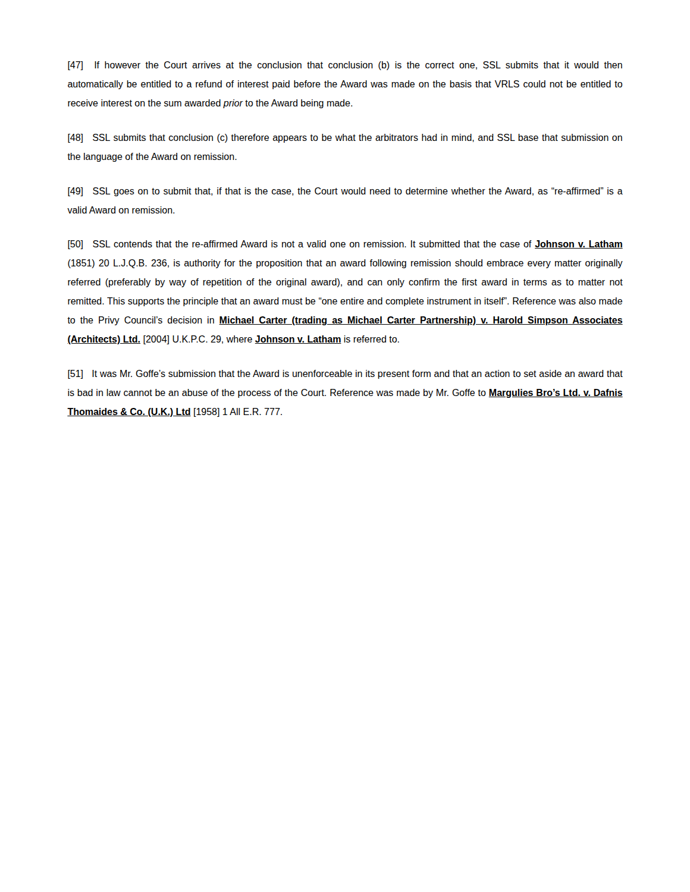[47] If however the Court arrives at the conclusion that conclusion (b) is the correct one, SSL submits that it would then automatically be entitled to a refund of interest paid before the Award was made on the basis that VRLS could not be entitled to receive interest on the sum awarded prior to the Award being made.
[48] SSL submits that conclusion (c) therefore appears to be what the arbitrators had in mind, and SSL base that submission on the language of the Award on remission.
[49] SSL goes on to submit that, if that is the case, the Court would need to determine whether the Award, as “re-affirmed” is a valid Award on remission.
[50] SSL contends that the re-affirmed Award is not a valid one on remission. It submitted that the case of Johnson v. Latham (1851) 20 L.J.Q.B. 236, is authority for the proposition that an award following remission should embrace every matter originally referred (preferably by way of repetition of the original award), and can only confirm the first award in terms as to matter not remitted. This supports the principle that an award must be “one entire and complete instrument in itself”. Reference was also made to the Privy Council’s decision in Michael Carter (trading as Michael Carter Partnership) v. Harold Simpson Associates (Architects) Ltd. [2004] U.K.P.C. 29, where Johnson v. Latham is referred to.
[51] It was Mr. Goffe’s submission that the Award is unenforceable in its present form and that an action to set aside an award that is bad in law cannot be an abuse of the process of the Court. Reference was made by Mr. Goffe to Margulies Bro’s Ltd. v. Dafnis Thomaides & Co. (U.K.) Ltd [1958] 1 All E.R. 777.